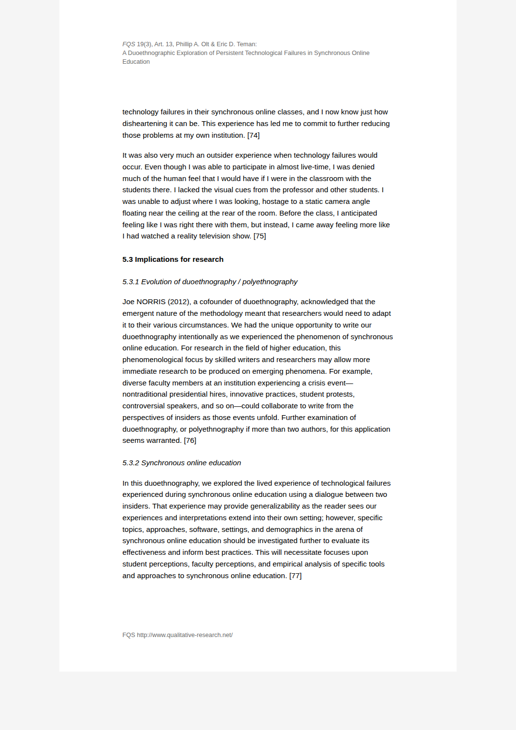FQS 19(3), Art. 13, Phillip A. Olt & Eric D. Teman:
A Duoethnographic Exploration of Persistent Technological Failures in Synchronous Online Education
technology failures in their synchronous online classes, and I now know just how disheartening it can be. This experience has led me to commit to further reducing those problems at my own institution. [74]
It was also very much an outsider experience when technology failures would occur. Even though I was able to participate in almost live-time, I was denied much of the human feel that I would have if I were in the classroom with the students there. I lacked the visual cues from the professor and other students. I was unable to adjust where I was looking, hostage to a static camera angle floating near the ceiling at the rear of the room. Before the class, I anticipated feeling like I was right there with them, but instead, I came away feeling more like I had watched a reality television show. [75]
5.3 Implications for research
5.3.1 Evolution of duoethnography / polyethnography
Joe NORRIS (2012), a cofounder of duoethnography, acknowledged that the emergent nature of the methodology meant that researchers would need to adapt it to their various circumstances. We had the unique opportunity to write our duoethnography intentionally as we experienced the phenomenon of synchronous online education. For research in the field of higher education, this phenomenological focus by skilled writers and researchers may allow more immediate research to be produced on emerging phenomena. For example, diverse faculty members at an institution experiencing a crisis event—nontraditional presidential hires, innovative practices, student protests, controversial speakers, and so on—could collaborate to write from the perspectives of insiders as those events unfold. Further examination of duoethnography, or polyethnography if more than two authors, for this application seems warranted. [76]
5.3.2 Synchronous online education
In this duoethnography, we explored the lived experience of technological failures experienced during synchronous online education using a dialogue between two insiders. That experience may provide generalizability as the reader sees our experiences and interpretations extend into their own setting; however, specific topics, approaches, software, settings, and demographics in the arena of synchronous online education should be investigated further to evaluate its effectiveness and inform best practices. This will necessitate focuses upon student perceptions, faculty perceptions, and empirical analysis of specific tools and approaches to synchronous online education. [77]
FQS http://www.qualitative-research.net/